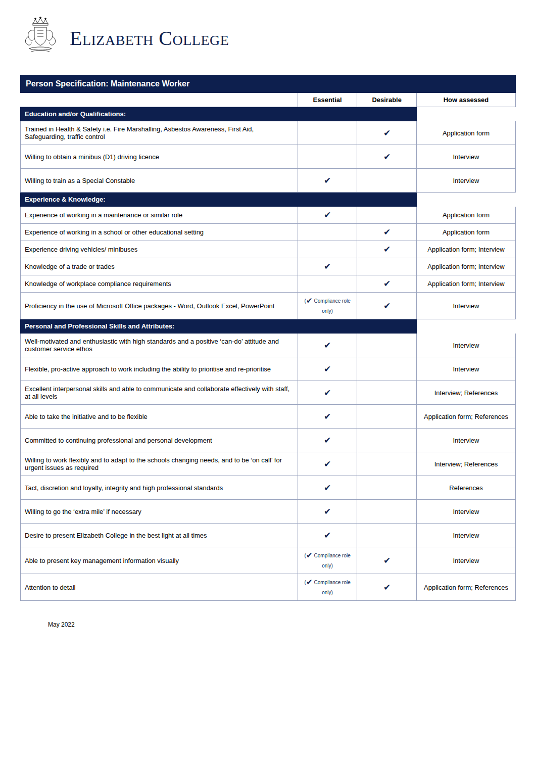Elizabeth College
| Person Specification: Maintenance Worker | |
| | Essential | Desirable | How assessed |
| Education and/or Qualifications: | |
| Trained in Health & Safety i.e. Fire Marshalling, Asbestos Awareness, First Aid, Safeguarding, traffic control | | ✔ | Application form |
| Willing to obtain a minibus (D1) driving licence | | ✔ | Interview |
| Willing to train as a Special Constable | ✔ | | Interview |
| Experience & Knowledge: | |
| Experience of working in a maintenance or similar role | ✔ | | Application form |
| Experience of working in a school or other educational setting | | ✔ | Application form |
| Experience driving vehicles/ minibuses | | ✔ | Application form; Interview |
| Knowledge of a trade or trades | ✔ | | Application form; Interview |
| Knowledge of workplace compliance requirements | | ✔ | Application form; Interview |
| Proficiency in the use of Microsoft Office packages - Word, Outlook Excel, PowerPoint | ( ✔ Compliance role only) | ✔ | Interview |
| Personal and Professional Skills and Attributes: | |
| Well-motivated and enthusiastic with high standards and a positive ‘can-do’ attitude and customer service ethos | ✔ | | Interview |
| Flexible, pro-active approach to work including the ability to prioritise and re-prioritise | ✔ | | Interview |
| Excellent interpersonal skills and able to communicate and collaborate effectively with staff, at all levels | ✔ | | Interview; References |
| Able to take the initiative and to be flexible | ✔ | | Application form; References |
| Committed to continuing professional and personal development | ✔ | | Interview |
| Willing to work flexibly and to adapt to the schools changing needs, and to be ‘on call’ for urgent issues as required | ✔ | | Interview; References |
| Tact, discretion and loyalty, integrity and high professional standards | ✔ | | References |
| Willing to go the ‘extra mile’ if necessary | ✔ | | Interview |
| Desire to present Elizabeth College in the best light at all times | ✔ | | Interview |
| Able to present key management information visually | ( ✔ Compliance role only) | ✔ | Interview |
| Attention to detail | ( ✔ Compliance role only) | ✔ | Application form; References |
May 2022